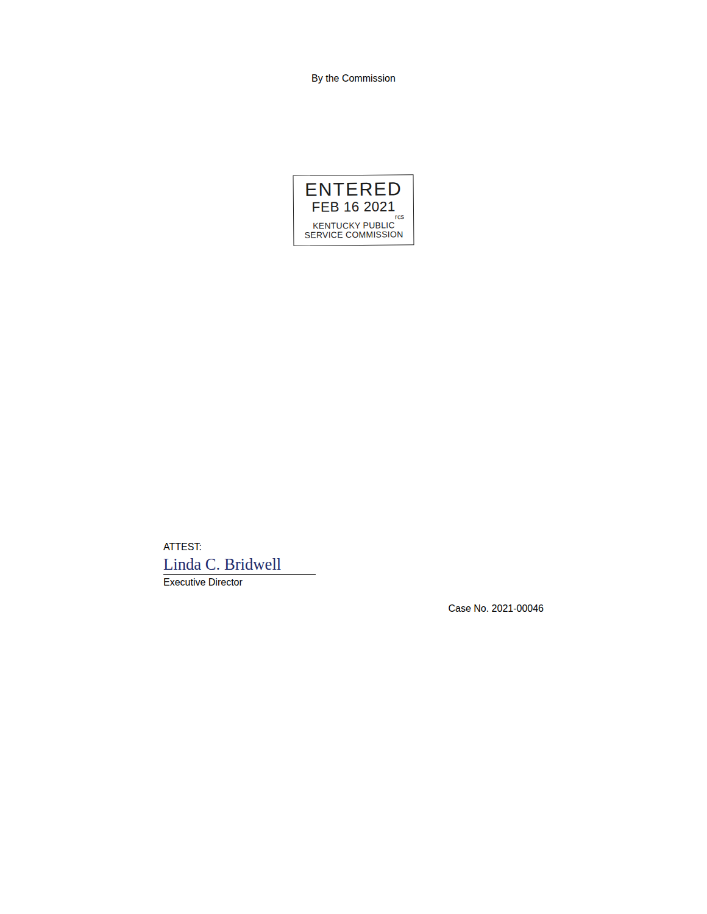By the Commission
ENTERED
FEB 16 2021rcs
KENTUCKY PUBLICSERVICE COMMISSION
ATTEST:
Linda C. Bridwell
Executive Director
Case No. 2021-00046